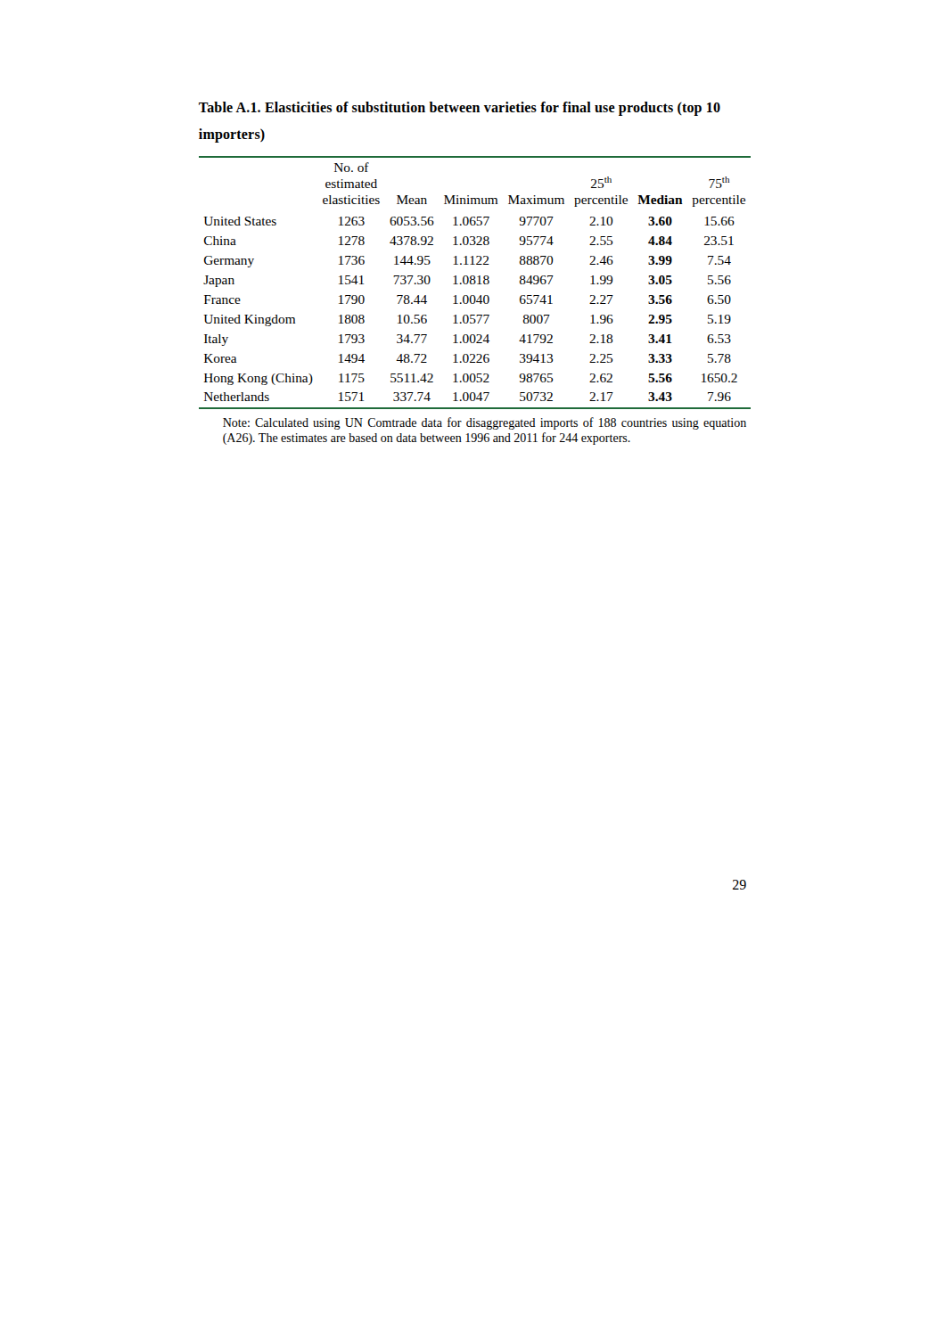Table A.1. Elasticities of substitution between varieties for final use products (top 10 importers)
| | No. of estimated elasticities | Mean | Minimum | Maximum | 25 th percentile | Median | 75 th percentile |
| --- | --- | --- | --- | --- | --- | --- | --- |
| United States | 1263 | 6053.56 | 1.0657 | 97707 | 2.10 | 3.60 | 15.66 |
| China | 1278 | 4378.92 | 1.0328 | 95774 | 2.55 | 4.84 | 23.51 |
| Germany | 1736 | 144.95 | 1.1122 | 88870 | 2.46 | 3.99 | 7.54 |
| Japan | 1541 | 737.30 | 1.0818 | 84967 | 1.99 | 3.05 | 5.56 |
| France | 1790 | 78.44 | 1.0040 | 65741 | 2.27 | 3.56 | 6.50 |
| United Kingdom | 1808 | 10.56 | 1.0577 | 8007 | 1.96 | 2.95 | 5.19 |
| Italy | 1793 | 34.77 | 1.0024 | 41792 | 2.18 | 3.41 | 6.53 |
| Korea | 1494 | 48.72 | 1.0226 | 39413 | 2.25 | 3.33 | 5.78 |
| Hong Kong (China) | 1175 | 5511.42 | 1.0052 | 98765 | 2.62 | 5.56 | 1650.2 |
| Netherlands | 1571 | 337.74 | 1.0047 | 50732 | 2.17 | 3.43 | 7.96 |
Note: Calculated using UN Comtrade data for disaggregated imports of 188 countries using equation (A26). The estimates are based on data between 1996 and 2011 for 244 exporters.
29